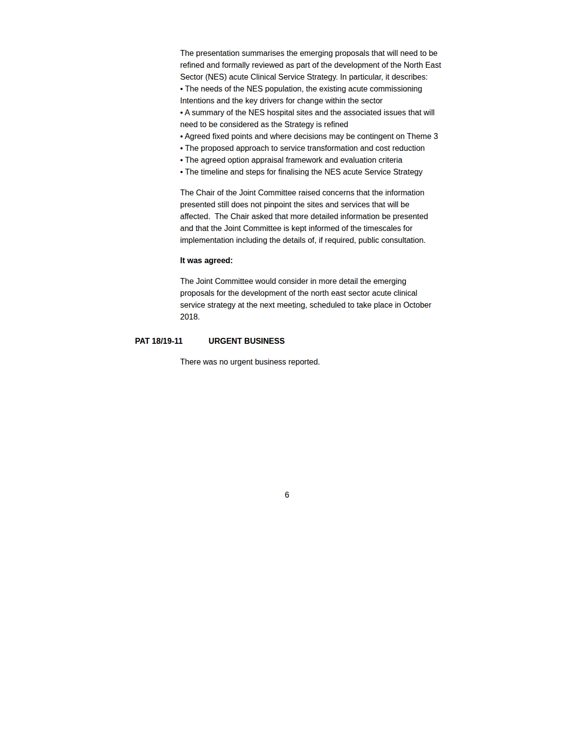The presentation summarises the emerging proposals that will need to be refined and formally reviewed as part of the development of the North East Sector (NES) acute Clinical Service Strategy. In particular, it describes:
• The needs of the NES population, the existing acute commissioning Intentions and the key drivers for change within the sector
• A summary of the NES hospital sites and the associated issues that will need to be considered as the Strategy is refined
• Agreed fixed points and where decisions may be contingent on Theme 3
• The proposed approach to service transformation and cost reduction
• The agreed option appraisal framework and evaluation criteria
• The timeline and steps for finalising the NES acute Service Strategy
The Chair of the Joint Committee raised concerns that the information presented still does not pinpoint the sites and services that will be affected. The Chair asked that more detailed information be presented and that the Joint Committee is kept informed of the timescales for implementation including the details of, if required, public consultation.
It was agreed:
The Joint Committee would consider in more detail the emerging proposals for the development of the north east sector acute clinical service strategy at the next meeting, scheduled to take place in October 2018.
PAT 18/19-11 URGENT BUSINESS
There was no urgent business reported.
6